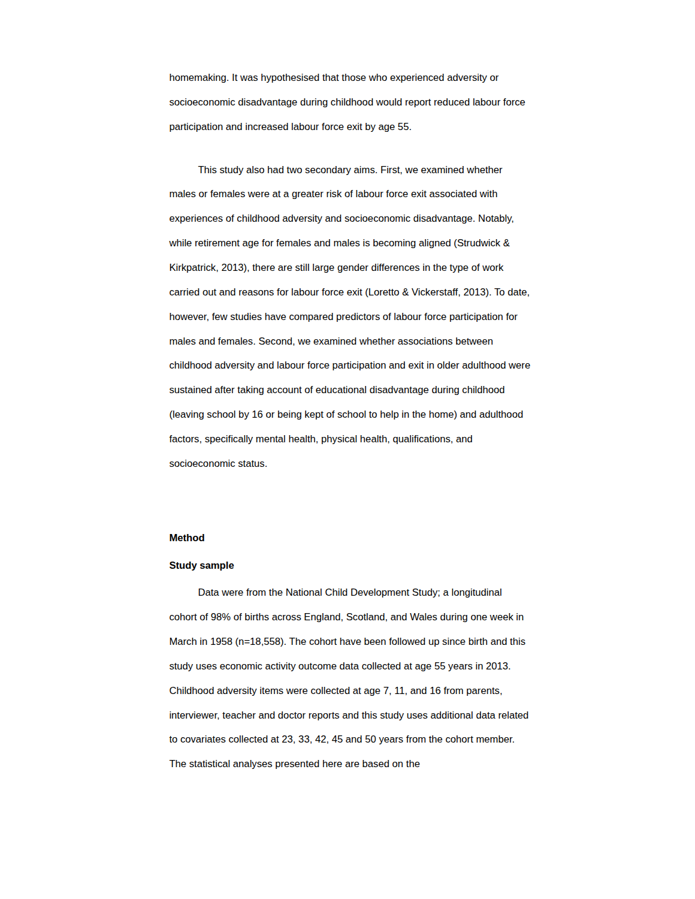homemaking. It was hypothesised that those who experienced adversity or socioeconomic disadvantage during childhood would report reduced labour force participation and increased labour force exit by age 55.
This study also had two secondary aims. First, we examined whether males or females were at a greater risk of labour force exit associated with experiences of childhood adversity and socioeconomic disadvantage. Notably, while retirement age for females and males is becoming aligned (Strudwick & Kirkpatrick, 2013), there are still large gender differences in the type of work carried out and reasons for labour force exit (Loretto & Vickerstaff, 2013). To date, however, few studies have compared predictors of labour force participation for males and females. Second, we examined whether associations between childhood adversity and labour force participation and exit in older adulthood were sustained after taking account of educational disadvantage during childhood (leaving school by 16 or being kept of school to help in the home) and adulthood factors, specifically mental health, physical health, qualifications, and socioeconomic status.
Method
Study sample
Data were from the National Child Development Study; a longitudinal cohort of 98% of births across England, Scotland, and Wales during one week in March in 1958 (n=18,558). The cohort have been followed up since birth and this study uses economic activity outcome data collected at age 55 years in 2013. Childhood adversity items were collected at age 7, 11, and 16 from parents, interviewer, teacher and doctor reports and this study uses additional data related to covariates collected at 23, 33, 42, 45 and 50 years from the cohort member. The statistical analyses presented here are based on the